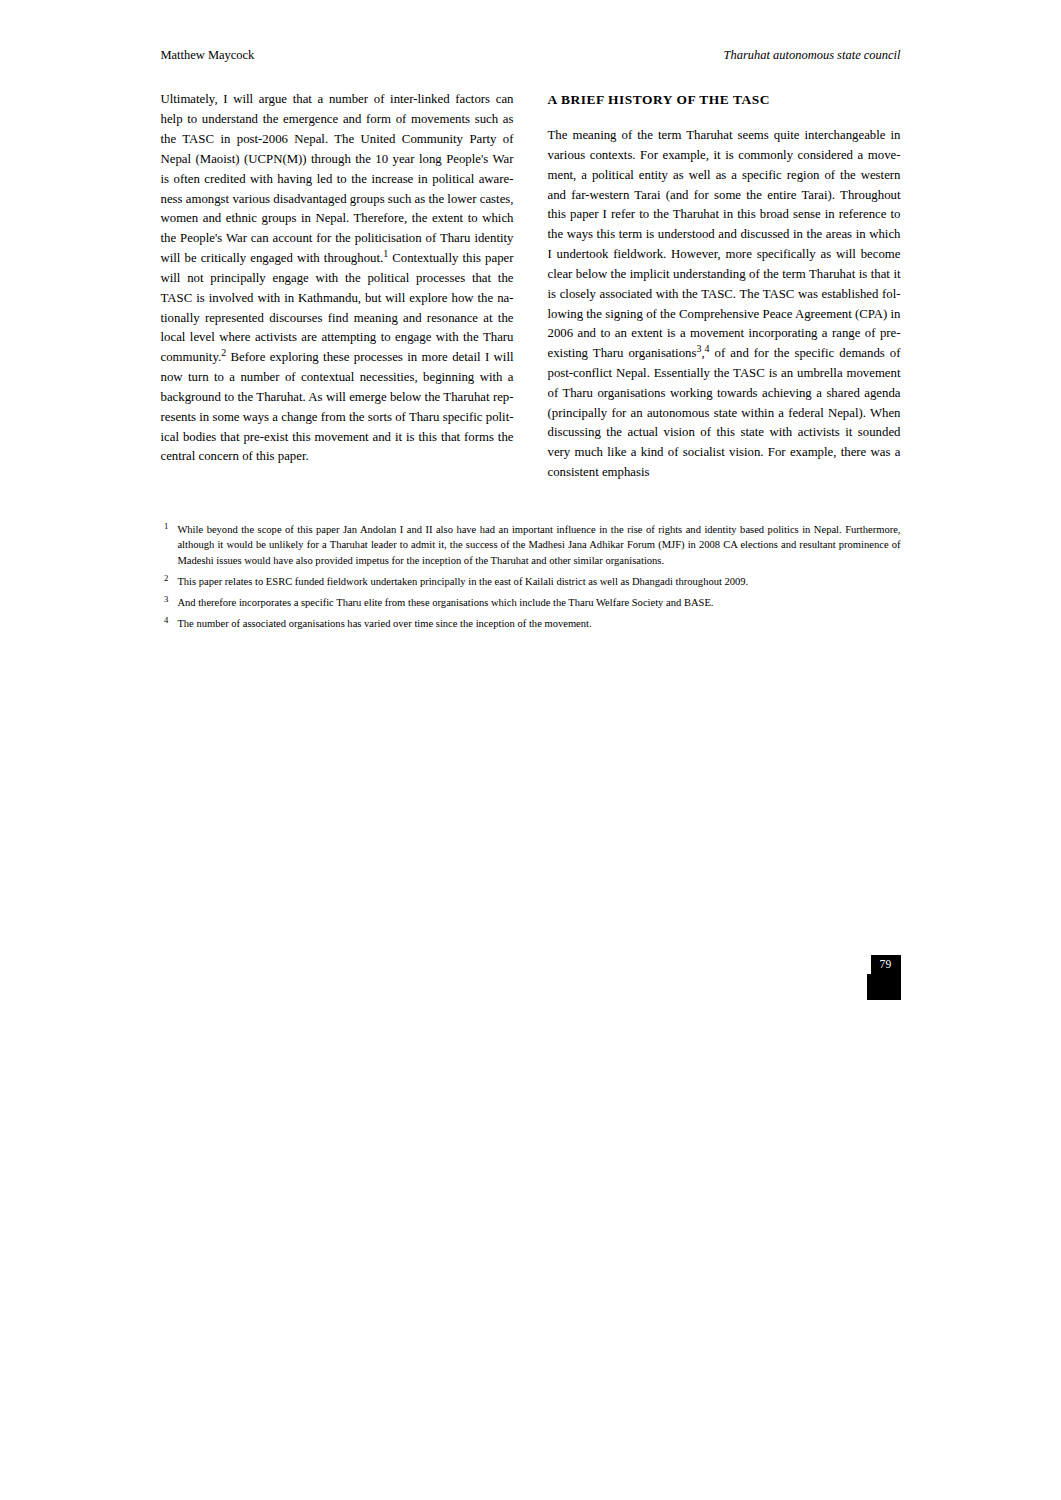Matthew Maycock Tharuhat autonomous state council
Ultimately, I will argue that a number of inter-linked factors can help to understand the emergence and form of movements such as the TASC in post-2006 Nepal. The United Community Party of Nepal (Maoist) (UCPN(M)) through the 10 year long People's War is often credited with having led to the increase in political awareness amongst various disadvantaged groups such as the lower castes, women and ethnic groups in Nepal. Therefore, the extent to which the People's War can account for the politicisation of Tharu identity will be critically engaged with throughout.1 Contextually this paper will not principally engage with the political processes that the TASC is involved with in Kathmandu, but will explore how the nationally represented discourses find meaning and resonance at the local level where activists are attempting to engage with the Tharu community.2 Before exploring these processes in more detail I will now turn to a number of contextual necessities, beginning with a background to the Tharuhat. As will emerge below the Tharuhat represents in some ways a change from the sorts of Tharu specific political bodies that pre-exist this movement and it is this that forms the central concern of this paper.
A BRIEF HISTORY OF THE TASC
The meaning of the term Tharuhat seems quite interchangeable in various contexts. For example, it is commonly considered a movement, a political entity as well as a specific region of the western and far-western Tarai (and for some the entire Tarai). Throughout this paper I refer to the Tharuhat in this broad sense in reference to the ways this term is understood and discussed in the areas in which I undertook fieldwork. However, more specifically as will become clear below the implicit understanding of the term Tharuhat is that it is closely associated with the TASC. The TASC was established following the signing of the Comprehensive Peace Agreement (CPA) in 2006 and to an extent is a movement incorporating a range of pre-existing Tharu organisations3,4 of and for the specific demands of post-conflict Nepal. Essentially the TASC is an umbrella movement of Tharu organisations working towards achieving a shared agenda (principally for an autonomous state within a federal Nepal). When discussing the actual vision of this state with activists it sounded very much like a kind of socialist vision. For example, there was a consistent emphasis
While beyond the scope of this paper Jan Andolan I and II also have had an important influence in the rise of rights and identity based politics in Nepal. Furthermore, although it would be unlikely for a Tharuhat leader to admit it, the success of the Madhesi Jana Adhikar Forum (MJF) in 2008 CA elections and resultant prominence of Madeshi issues would have also provided impetus for the inception of the Tharuhat and other similar organisations.
This paper relates to ESRC funded fieldwork undertaken principally in the east of Kailali district as well as Dhangadi throughout 2009.
And therefore incorporates a specific Tharu elite from these organisations which include the Tharu Welfare Society and BASE.
The number of associated organisations has varied over time since the inception of the movement.
79